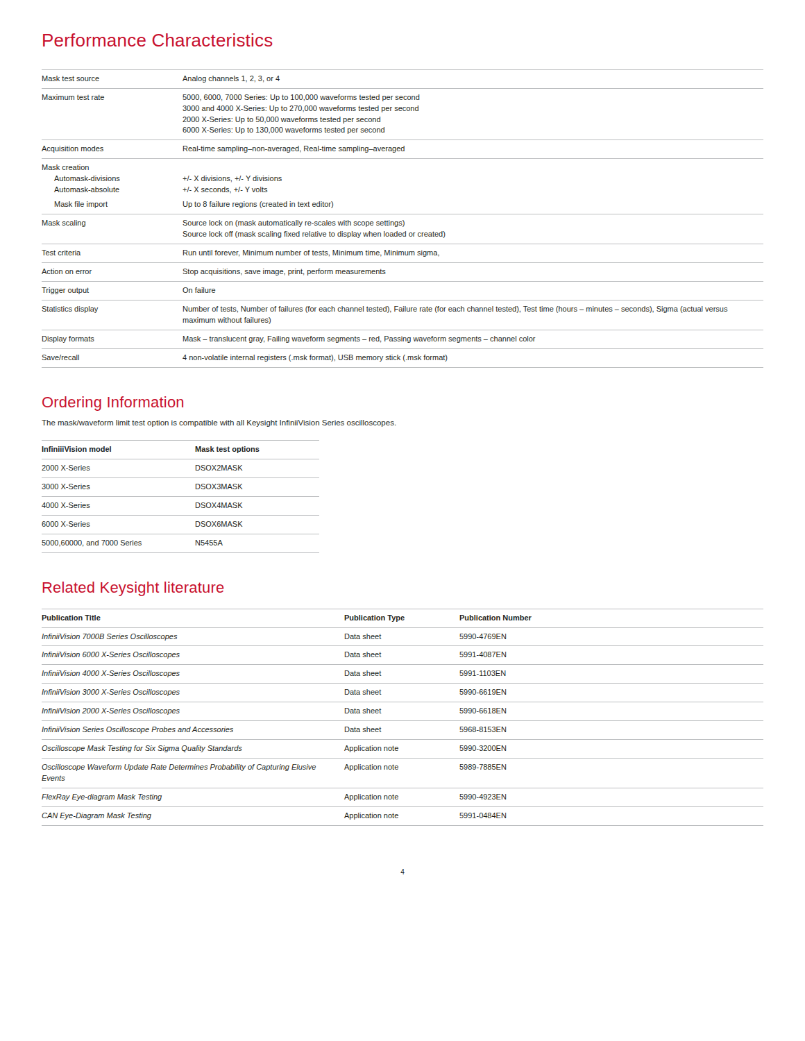Performance Characteristics
| Mask test source | Analog channels 1, 2, 3, or 4 |
| Maximum test rate | 5000, 6000, 7000 Series: Up to 100,000 waveforms tested per second 3000 and 4000 X-Series: Up to 270,000 waveforms tested per second 2000 X-Series: Up to 50,000 waveforms tested per second 6000 X-Series: Up to 130,000 waveforms tested per second |
| Acquisition modes | Real-time sampling–non-averaged, Real-time sampling–averaged |
| Mask creation | |
| Automask-divisions | +/- X divisions, +/- Y divisions |
| Automask-absolute | +/- X seconds, +/- Y volts |
| Mask file import | Up to 8 failure regions (created in text editor) |
| Mask scaling | Source lock on (mask automatically re-scales with scope settings) Source lock off (mask scaling fixed relative to display when loaded or created) |
| Test criteria | Run until forever, Minimum number of tests, Minimum time, Minimum sigma, |
| Action on error | Stop acquisitions, save image, print, perform measurements |
| Trigger output | On failure |
| Statistics display | Number of tests, Number of failures (for each channel tested), Failure rate (for each channel tested), Test time (hours – minutes – seconds), Sigma (actual versus maximum without failures) |
| Display formats | Mask – translucent gray, Failing waveform segments – red, Passing waveform segments – channel color |
| Save/recall | 4 non-volatile internal registers (.msk format), USB memory stick (.msk format) |
Ordering Information
The mask/waveform limit test option is compatible with all Keysight InfiniiVision Series oscilloscopes.
| InfiniiiVision model | Mask test options |
| --- | --- |
| 2000 X-Series | DSOX2MASK |
| 3000 X-Series | DSOX3MASK |
| 4000 X-Series | DSOX4MASK |
| 6000 X-Series | DSOX6MASK |
| 5000,60000, and 7000 Series | N5455A |
Related Keysight literature
| Publication Title | Publication Type | Publication Number |
| --- | --- | --- |
| InfiniiVision 7000B Series Oscilloscopes | Data sheet | 5990-4769EN |
| InfiniiVision 6000 X-Series Oscilloscopes | Data sheet | 5991-4087EN |
| InfiniiVision 4000 X-Series Oscilloscopes | Data sheet | 5991-1103EN |
| InfiniiVision 3000 X-Series Oscilloscopes | Data sheet | 5990-6619EN |
| InfiniiVision 2000 X-Series Oscilloscopes | Data sheet | 5990-6618EN |
| InfiniiVision Series Oscilloscope Probes and Accessories | Data sheet | 5968-8153EN |
| Oscilloscope Mask Testing for Six Sigma Quality Standards | Application note | 5990-3200EN |
| Oscilloscope Waveform Update Rate Determines Probability of Capturing Elusive Events | Application note | 5989-7885EN |
| FlexRay Eye-diagram Mask Testing | Application note | 5990-4923EN |
| CAN Eye-Diagram Mask Testing | Application note | 5991-0484EN |
4